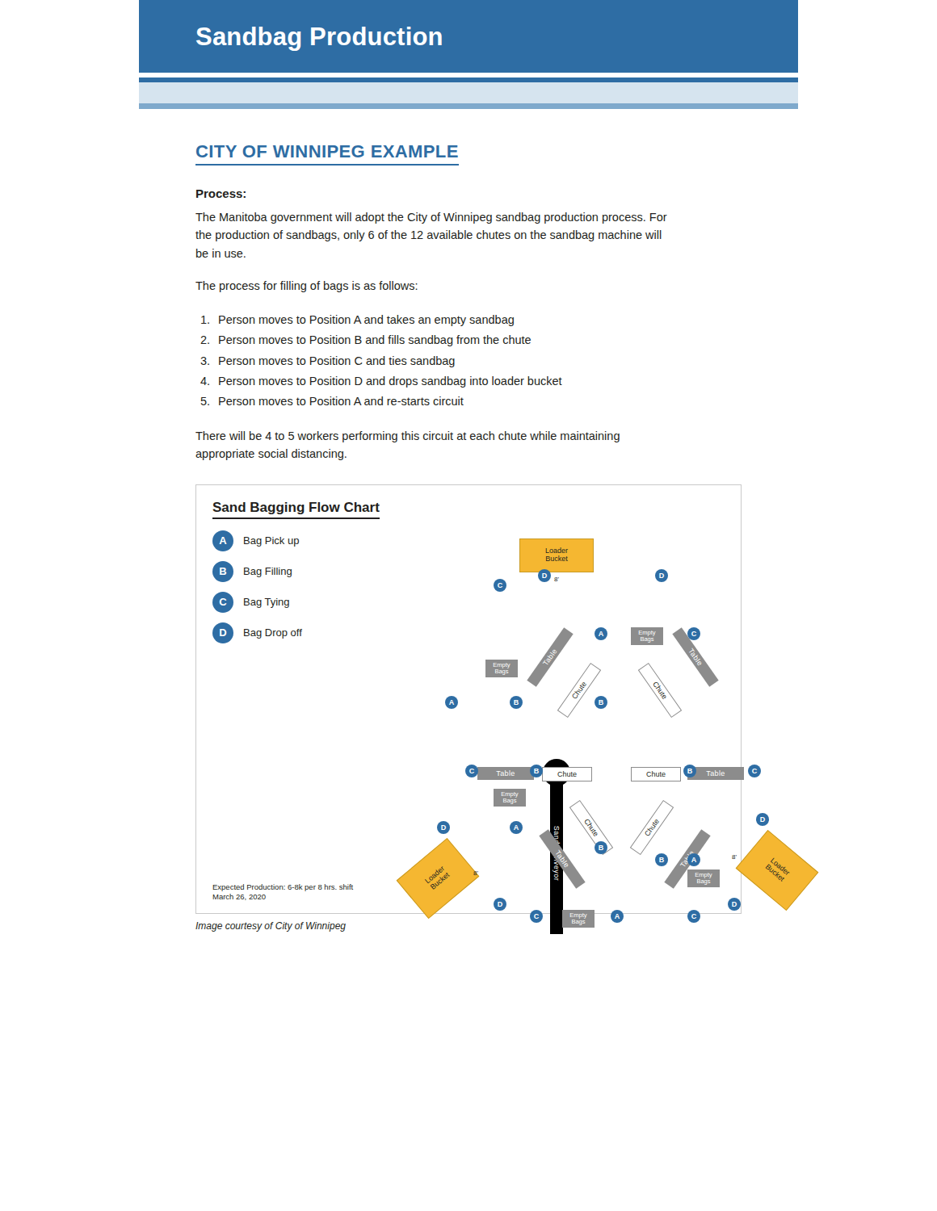Sandbag Production
CITY OF WINNIPEG EXAMPLE
Process:
The Manitoba government will adopt the City of Winnipeg sandbag production process. For the production of sandbags, only 6 of the 12 available chutes on the sandbag machine will be in use.
The process for filling of bags is as follows:
Person moves to Position A and takes an empty sandbag
Person moves to Position B and fills sandbag from the chute
Person moves to Position C and ties sandbag
Person moves to Position D and drops sandbag into loader bucket
Person moves to Position A and re-starts circuit
There will be 4 to 5 workers performing this circuit at each chute while maintaining appropriate social distancing.
Sand Bagging Flow Chart
A Bag Pick up
B Bag Filling
C Bag Tying
D Bag Drop off
Sand Conveyor
Loader
Bucket
8'
Chute
Table
Empty
Bags
A
B
C
D
Chute
Table
Empty
Bags
A
B
C
D
Chute
Table
Empty
Bags
C
B
A
D
Chute
Table
B
C
D
Chute
Table
Empty
Bags
B
C
D
A
Chute
Table
Empty
Bags
B
A
D
C
Loader
Bucket
8'
Loader
Bucket
8'
Expected Production: 6-8k per 8 hrs. shift
March 26, 2020
Image courtesy of City of Winnipeg